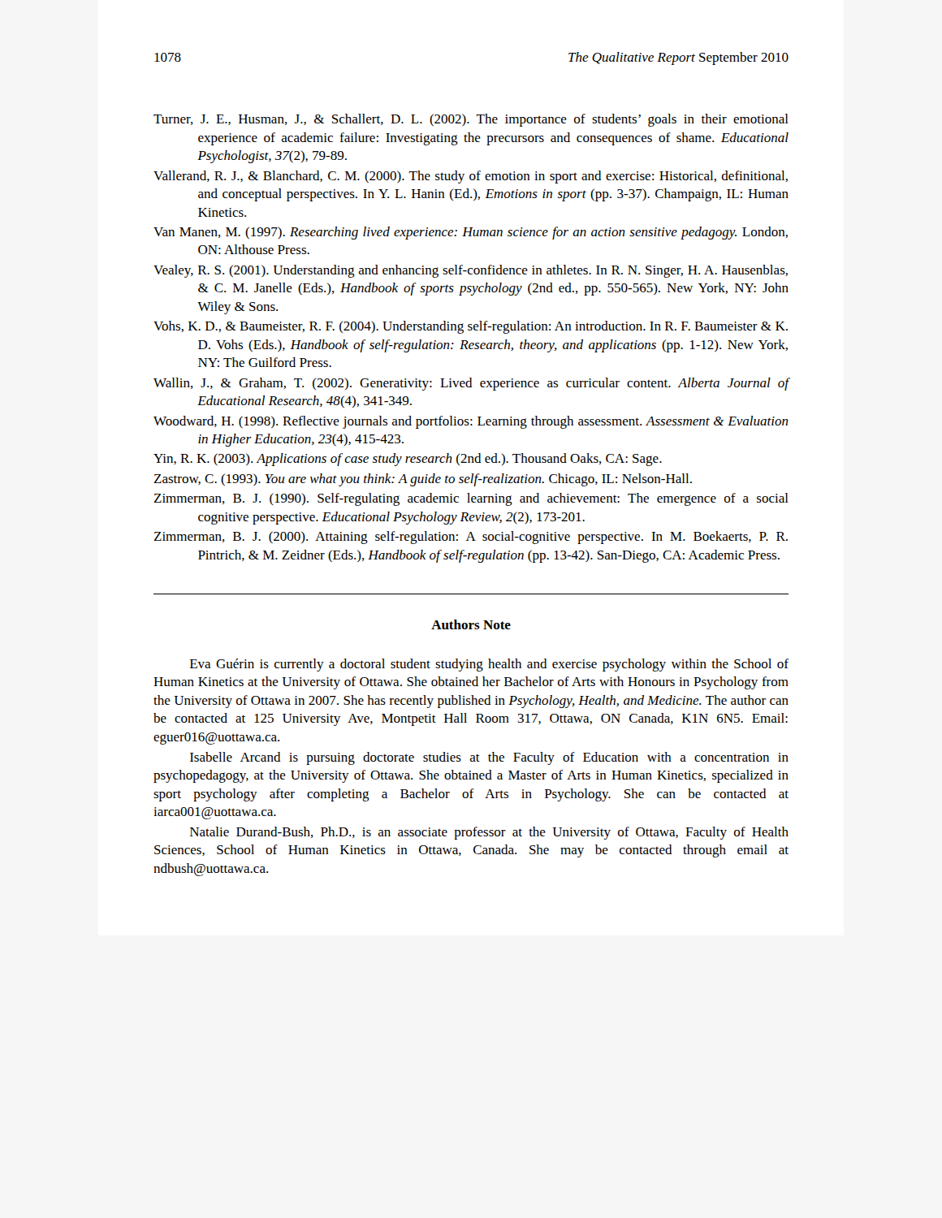1078 The Qualitative Report September 2010
Turner, J. E., Husman, J., & Schallert, D. L. (2002). The importance of students’ goals in their emotional experience of academic failure: Investigating the precursors and consequences of shame. Educational Psychologist, 37(2), 79-89.
Vallerand, R. J., & Blanchard, C. M. (2000). The study of emotion in sport and exercise: Historical, definitional, and conceptual perspectives. In Y. L. Hanin (Ed.), Emotions in sport (pp. 3-37). Champaign, IL: Human Kinetics.
Van Manen, M. (1997). Researching lived experience: Human science for an action sensitive pedagogy. London, ON: Althouse Press.
Vealey, R. S. (2001). Understanding and enhancing self-confidence in athletes. In R. N. Singer, H. A. Hausenblas, & C. M. Janelle (Eds.), Handbook of sports psychology (2nd ed., pp. 550-565). New York, NY: John Wiley & Sons.
Vohs, K. D., & Baumeister, R. F. (2004). Understanding self-regulation: An introduction. In R. F. Baumeister & K. D. Vohs (Eds.), Handbook of self-regulation: Research, theory, and applications (pp. 1-12). New York, NY: The Guilford Press.
Wallin, J., & Graham, T. (2002). Generativity: Lived experience as curricular content. Alberta Journal of Educational Research, 48(4), 341-349.
Woodward, H. (1998). Reflective journals and portfolios: Learning through assessment. Assessment & Evaluation in Higher Education, 23(4), 415-423.
Yin, R. K. (2003). Applications of case study research (2nd ed.). Thousand Oaks, CA: Sage.
Zastrow, C. (1993). You are what you think: A guide to self-realization. Chicago, IL: Nelson-Hall.
Zimmerman, B. J. (1990). Self-regulating academic learning and achievement: The emergence of a social cognitive perspective. Educational Psychology Review, 2(2), 173-201.
Zimmerman, B. J. (2000). Attaining self-regulation: A social-cognitive perspective. In M. Boekaerts, P. R. Pintrich, & M. Zeidner (Eds.), Handbook of self-regulation (pp. 13-42). San-Diego, CA: Academic Press.
Authors Note
Eva Guérin is currently a doctoral student studying health and exercise psychology within the School of Human Kinetics at the University of Ottawa. She obtained her Bachelor of Arts with Honours in Psychology from the University of Ottawa in 2007. She has recently published in Psychology, Health, and Medicine. The author can be contacted at 125 University Ave, Montpetit Hall Room 317, Ottawa, ON Canada, K1N 6N5. Email: eguer016@uottawa.ca.
Isabelle Arcand is pursuing doctorate studies at the Faculty of Education with a concentration in psychopedagogy, at the University of Ottawa. She obtained a Master of Arts in Human Kinetics, specialized in sport psychology after completing a Bachelor of Arts in Psychology. She can be contacted at iarca001@uottawa.ca.
Natalie Durand-Bush, Ph.D., is an associate professor at the University of Ottawa, Faculty of Health Sciences, School of Human Kinetics in Ottawa, Canada. She may be contacted through email at ndbush@uottawa.ca.